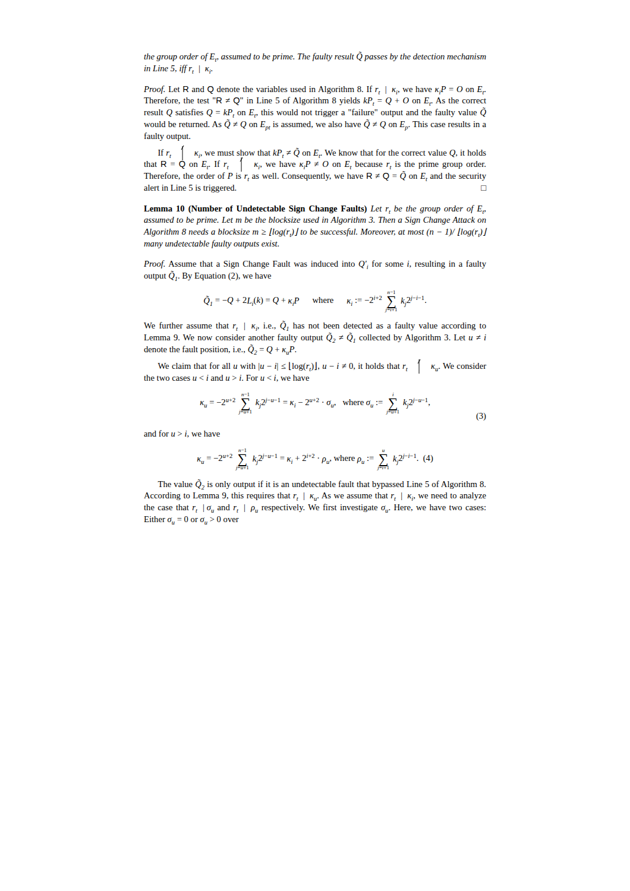the group order of Et, assumed to be prime. The faulty result Q̃ passes by the detection mechanism in Line 5, iff rt | κi.
Proof. Let R and Q denote the variables used in Algorithm 8. If rt | κi, we have κiP = O on Et. Therefore, the test "R ≠ Q" in Line 5 of Algorithm 8 yields kPt = Q + O on Et. As the correct result Q satisfies Q = kPt on Et, this would not trigger a "failure" output and the faulty value Q̃ would be returned. As Q̃ ≠ Q on Ept is assumed, we also have Q̃ ≠ Q on Ep. This case results in a faulty output.
If rt κi, we must show that kPt ≠ Q̃ on Et. We know that for the correct value Q, it holds that R = Q on Et. If rt κi, we have κiP ≠ O on Et because rt is the prime group order. Therefore, the order of P is rt as well. Consequently, we have R ≠ Q = Q̃ on Et and the security alert in Line 5 is triggered. □
Lemma 10 (Number of Undetectable Sign Change Faults) Let rt be the group order of Et, assumed to be prime. Let m be the blocksize used in Algorithm 3. Then a Sign Change Attack on Algorithm 8 needs a blocksize m ≥ ⌊log(rt)⌋ to be successful. Moreover, at most (n − 1)/ ⌊log(rt)⌋ many undetectable faulty outputs exist.
Proof. Assume that a Sign Change Fault was induced into Q′i for some i, resulting in a faulty output Q̃1. By Equation (2), we have
Q̃1 = −Q + 2Li(k) = Q + κiP where κi := −2i+2 n−1∑j=i+1 kj2j−i−1.
We further assume that rt | κi, i.e., Q̃1 has not been detected as a faulty value according to Lemma 9. We now consider another faulty output Q̃2 ≠ Q̃1 collected by Algorithm 3. Let u ≠ i denote the fault position, i.e., Q̃2 = Q + κuP.
We claim that for all u with |u − i| ≤ ⌊log(rt)⌋, u − i ≠ 0, it holds that rt κu. We consider the two cases u < i and u > i. For u < i, we have
κu = −2u+2 n−1∑j=u+1 kj2j−u−1 = κi − 2u+2 · σu, where σu := i∑j=u+1 kj2j−u−1, (3)
and for u > i, we have
κu = −2u+2 n−1∑j=u+1 kj2j−u−1 = κi + 2i+2 · ρu, where ρu := u∑j=i+1 kj2j−i−1. (4)
The value Q̃2 is only output if it is an undetectable fault that bypassed Line 5 of Algorithm 8. According to Lemma 9, this requires that rt | κu. As we assume that rt | κi, we need to analyze the case that rt |σu and rt | ρu respectively. We first investigate σu. Here, we have two cases: Either σu = 0 or σu > 0 over